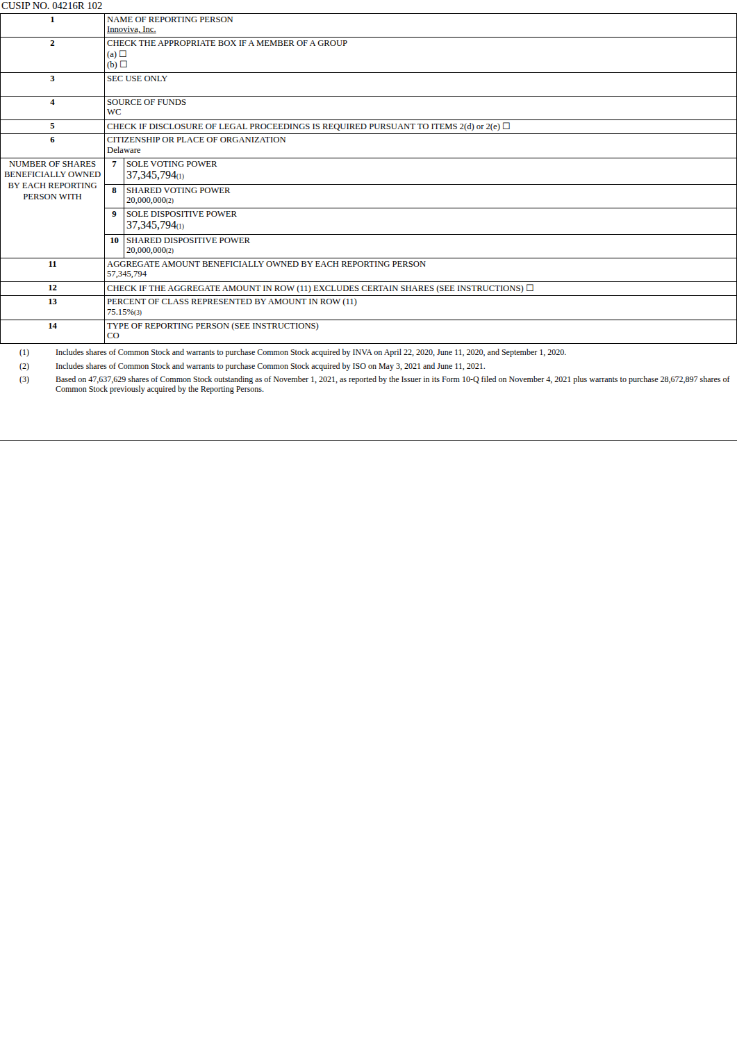CUSIP NO. 04216R 102
| 1 | NAME OF REPORTING PERSON Innoviva, Inc. |
| 2 | CHECK THE APPROPRIATE BOX IF A MEMBER OF A GROUP (a) ☐ (b) ☐ |
| 3 | SEC USE ONLY |
| 4 | SOURCE OF FUNDS WC |
| 5 | CHECK IF DISCLOSURE OF LEGAL PROCEEDINGS IS REQUIRED PURSUANT TO ITEMS 2(d) or 2(e) ☐ |
| 6 | CITIZENSHIP OR PLACE OF ORGANIZATION Delaware |
| NUMBER OF SHARES BENEFICIALLY OWNED BY EACH REPORTING PERSON WITH | 7 | SOLE VOTING POWER 37,345,794 (1) |
| 8 | SHARED VOTING POWER 20,000,000 (2) |
| 9 | SOLE DISPOSITIVE POWER 37,345,794 (1) |
| 10 | SHARED DISPOSITIVE POWER 20,000,000 (2) |
| 11 | AGGREGATE AMOUNT BENEFICIALLY OWNED BY EACH REPORTING PERSON 57,345,794 |
| 12 | CHECK IF THE AGGREGATE AMOUNT IN ROW (11) EXCLUDES CERTAIN SHARES (SEE INSTRUCTIONS) ☐ |
| 13 | PERCENT OF CLASS REPRESENTED BY AMOUNT IN ROW (11) 75.15% (3) |
| 14 | TYPE OF REPORTING PERSON (SEE INSTRUCTIONS) CO |
| (1) | Includes shares of Common Stock and warrants to purchase Common Stock acquired by INVA on April 22, 2020, June 11, 2020, and September 1, 2020. |
| (2) | Includes shares of Common Stock and warrants to purchase Common Stock acquired by ISO on May 3, 2021 and June 11, 2021. |
| (3) | Based on 47,637,629 shares of Common Stock outstanding as of November 1, 2021, as reported by the Issuer in its Form 10-Q filed on November 4, 2021 plus warrants to purchase 28,672,897 shares of Common Stock previously acquired by the Reporting Persons. |